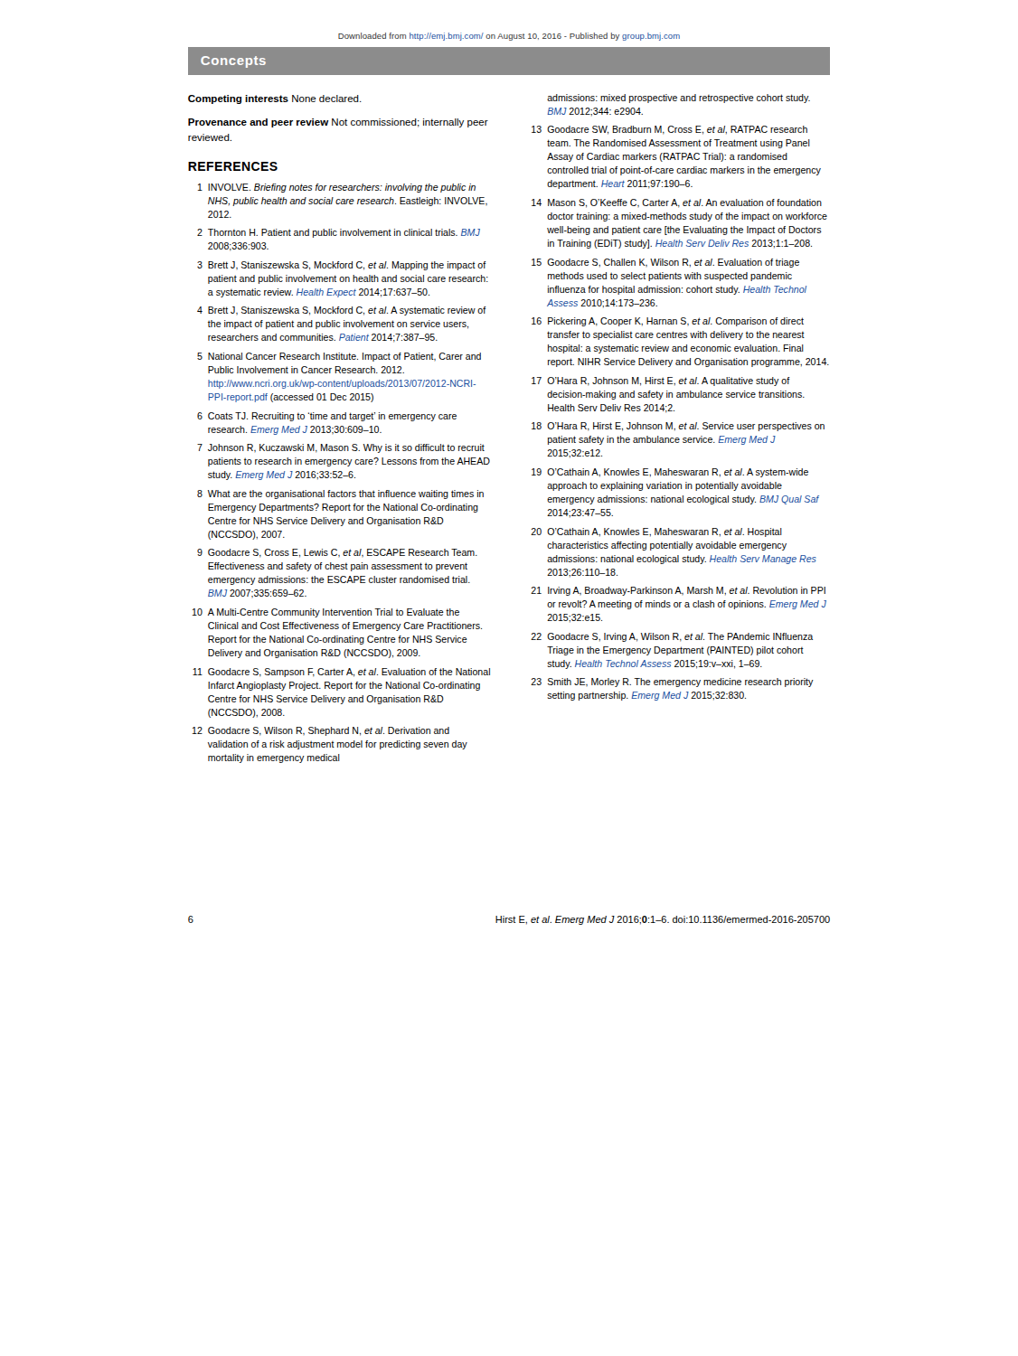Downloaded from http://emj.bmj.com/ on August 10, 2016 - Published by group.bmj.com
Concepts
Competing interests None declared.
Provenance and peer review Not commissioned; internally peer reviewed.
REFERENCES
1 INVOLVE. Briefing notes for researchers: involving the public in NHS, public health and social care research. Eastleigh: INVOLVE, 2012.
2 Thornton H. Patient and public involvement in clinical trials. BMJ 2008;336:903.
3 Brett J, Staniszewska S, Mockford C, et al. Mapping the impact of patient and public involvement on health and social care research: a systematic review. Health Expect 2014;17:637–50.
4 Brett J, Staniszewska S, Mockford C, et al. A systematic review of the impact of patient and public involvement on service users, researchers and communities. Patient 2014;7:387–95.
5 National Cancer Research Institute. Impact of Patient, Carer and Public Involvement in Cancer Research. 2012. http://www.ncri.org.uk/wp-content/uploads/2013/07/2012-NCRI-PPI-report.pdf (accessed 01 Dec 2015)
6 Coats TJ. Recruiting to ‘time and target’ in emergency care research. Emerg Med J 2013;30:609–10.
7 Johnson R, Kuczawski M, Mason S. Why is it so difficult to recruit patients to research in emergency care? Lessons from the AHEAD study. Emerg Med J 2016;33:52–6.
8 What are the organisational factors that influence waiting times in Emergency Departments? Report for the National Co-ordinating Centre for NHS Service Delivery and Organisation R&D (NCCSDO), 2007.
9 Goodacre S, Cross E, Lewis C, et al, ESCAPE Research Team. Effectiveness and safety of chest pain assessment to prevent emergency admissions: the ESCAPE cluster randomised trial. BMJ 2007;335:659–62.
10 A Multi-Centre Community Intervention Trial to Evaluate the Clinical and Cost Effectiveness of Emergency Care Practitioners. Report for the National Co-ordinating Centre for NHS Service Delivery and Organisation R&D (NCCSDO), 2009.
11 Goodacre S, Sampson F, Carter A, et al. Evaluation of the National Infarct Angioplasty Project. Report for the National Co-ordinating Centre for NHS Service Delivery and Organisation R&D (NCCSDO), 2008.
12 Goodacre S, Wilson R, Shephard N, et al. Derivation and validation of a risk adjustment model for predicting seven day mortality in emergency medical
admissions: mixed prospective and retrospective cohort study. BMJ 2012;344: e2904.
13 Goodacre SW, Bradburn M, Cross E, et al, RATPAC research team. The Randomised Assessment of Treatment using Panel Assay of Cardiac markers (RATPAC Trial): a randomised controlled trial of point-of-care cardiac markers in the emergency department. Heart 2011;97:190–6.
14 Mason S, O’Keeffe C, Carter A, et al. An evaluation of foundation doctor training: a mixed-methods study of the impact on workforce well-being and patient care [the Evaluating the Impact of Doctors in Training (EDiT) study]. Health Serv Deliv Res 2013;1:1–208.
15 Goodacre S, Challen K, Wilson R, et al. Evaluation of triage methods used to select patients with suspected pandemic influenza for hospital admission: cohort study. Health Technol Assess 2010;14:173–236.
16 Pickering A, Cooper K, Harnan S, et al. Comparison of direct transfer to specialist care centres with delivery to the nearest hospital: a systematic review and economic evaluation. Final report. NIHR Service Delivery and Organisation programme, 2014.
17 O’Hara R, Johnson M, Hirst E, et al. A qualitative study of decision-making and safety in ambulance service transitions. Health Serv Deliv Res 2014;2.
18 O’Hara R, Hirst E, Johnson M, et al. Service user perspectives on patient safety in the ambulance service. Emerg Med J 2015;32:e12.
19 O’Cathain A, Knowles E, Maheswaran R, et al. A system-wide approach to explaining variation in potentially avoidable emergency admissions: national ecological study. BMJ Qual Saf 2014;23:47–55.
20 O’Cathain A, Knowles E, Maheswaran R, et al. Hospital characteristics affecting potentially avoidable emergency admissions: national ecological study. Health Serv Manage Res 2013;26:110–18.
21 Irving A, Broadway-Parkinson A, Marsh M, et al. Revolution in PPI or revolt? A meeting of minds or a clash of opinions. Emerg Med J 2015;32:e15.
22 Goodacre S, Irving A, Wilson R, et al. The PAndemic INfluenza Triage in the Emergency Department (PAINTED) pilot cohort study. Health Technol Assess 2015;19:v–xxi, 1–69.
23 Smith JE, Morley R. The emergency medicine research priority setting partnership. Emerg Med J 2015;32:830.
6
Hirst E, et al. Emerg Med J 2016;0:1–6. doi:10.1136/emermed-2016-205700